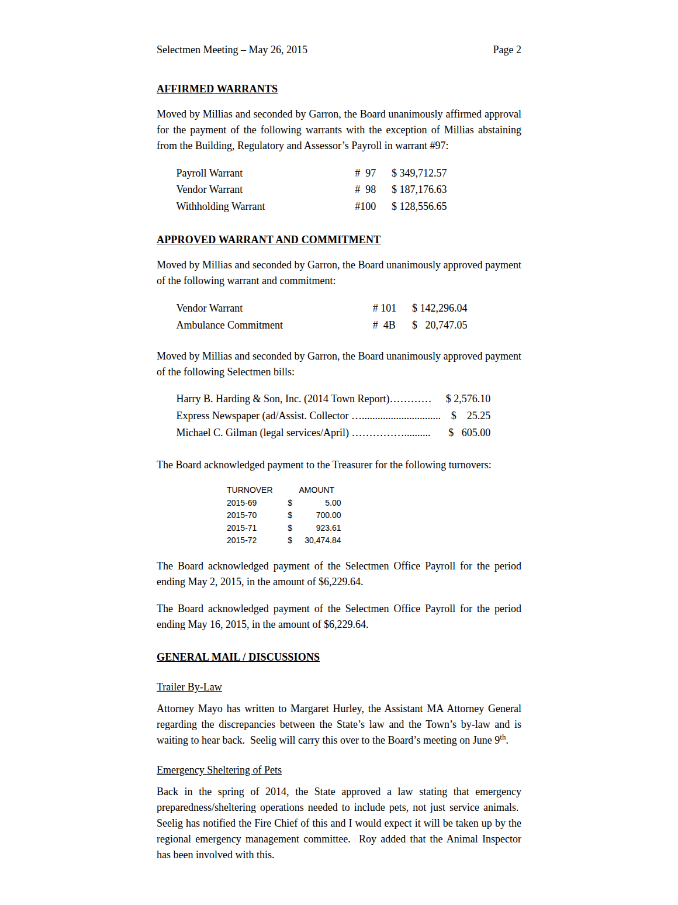Selectmen Meeting – May 26, 2015 Page 2
AFFIRMED WARRANTS
Moved by Millias and seconded by Garron, the Board unanimously affirmed approval for the payment of the following warrants with the exception of Millias abstaining from the Building, Regulatory and Assessor’s Payroll in warrant #97:
| Payroll Warrant | # 97 | $ 349,712.57 |
| Vendor Warrant | # 98 | $ 187,176.63 |
| Withholding Warrant | #100 | $ 128,556.65 |
APPROVED WARRANT AND COMMITMENT
Moved by Millias and seconded by Garron, the Board unanimously approved payment of the following warrant and commitment:
| Vendor Warrant | # 101 | $ 142,296.04 |
| Ambulance Commitment | # 4B | $ 20,747.05 |
Moved by Millias and seconded by Garron, the Board unanimously approved payment of the following Selectmen bills:
| Harry B. Harding & Son, Inc. (2014 Town Report)………… | $ 2,576.10 |
| Express Newspaper (ad/Assist. Collector ….............................. | $ 25.25 |
| Michael C. Gilman (legal services/April) …………….......... | $ 605.00 |
The Board acknowledged payment to the Treasurer for the following turnovers:
| TURNOVER | | AMOUNT |
| --- | --- | --- |
| 2015-69 | $ | 5.00 |
| 2015-70 | $ | 700.00 |
| 2015-71 | $ | 923.61 |
| 2015-72 | $ | 30,474.84 |
The Board acknowledged payment of the Selectmen Office Payroll for the period ending May 2, 2015, in the amount of $6,229.64.
The Board acknowledged payment of the Selectmen Office Payroll for the period ending May 16, 2015, in the amount of $6,229.64.
GENERAL MAIL / DISCUSSIONS
Trailer By-Law
Attorney Mayo has written to Margaret Hurley, the Assistant MA Attorney General regarding the discrepancies between the State’s law and the Town’s by-law and is waiting to hear back. Seelig will carry this over to the Board’s meeting on June 9th.
Emergency Sheltering of Pets
Back in the spring of 2014, the State approved a law stating that emergency preparedness/sheltering operations needed to include pets, not just service animals. Seelig has notified the Fire Chief of this and I would expect it will be taken up by the regional emergency management committee. Roy added that the Animal Inspector has been involved with this.